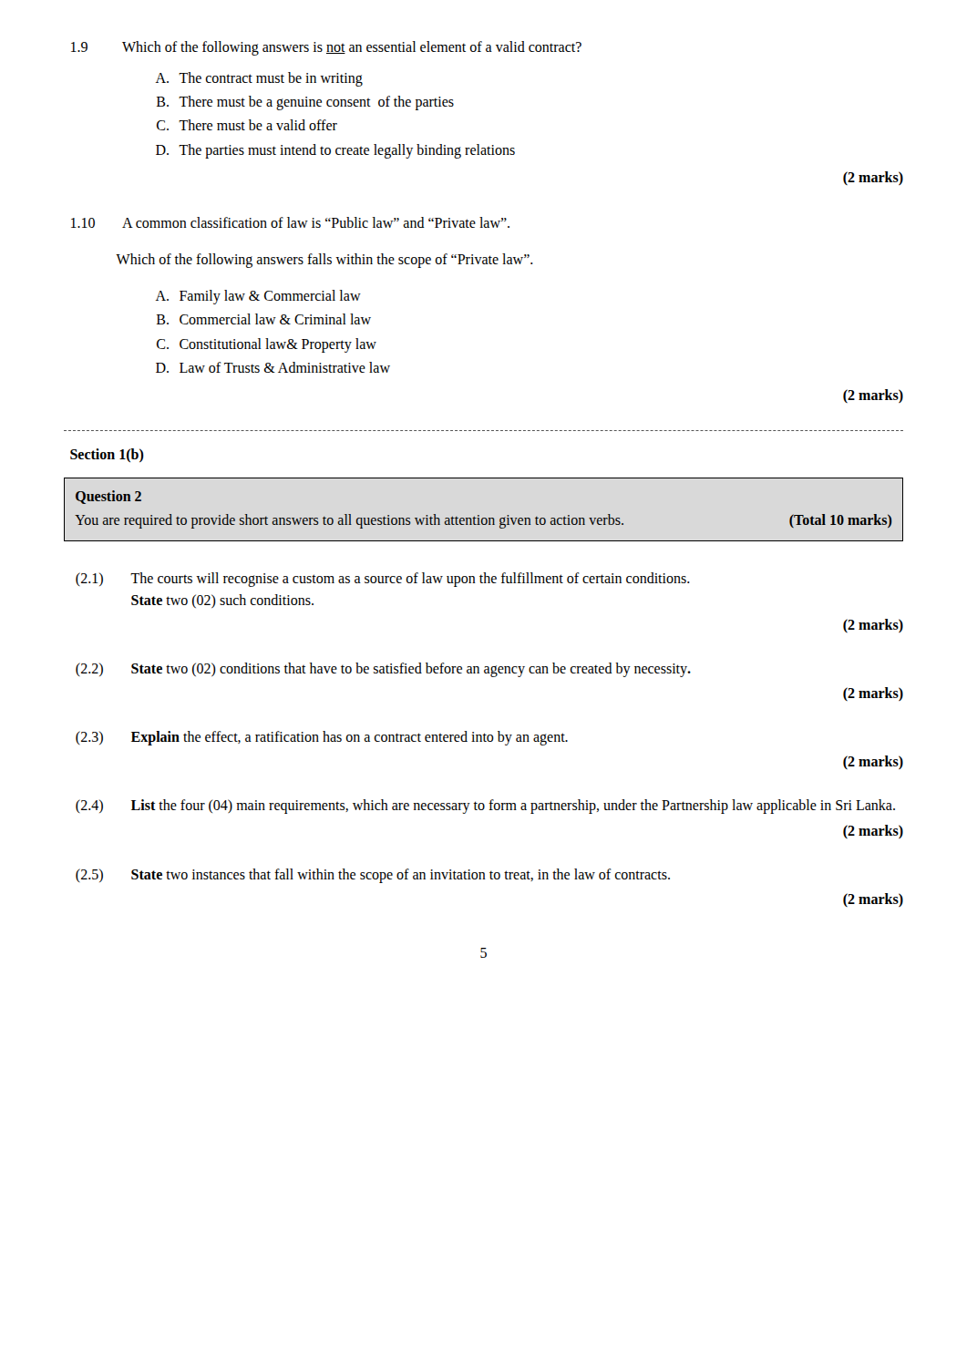1.9
Which of the following answers is not an essential element of a valid contract?
The contract must be in writing
There must be a genuine consent of the parties
There must be a valid offer
The parties must intend to create legally binding relations
(2 marks)
1.10
A common classification of law is “Public law” and “Private law”.
Which of the following answers falls within the scope of “Private law”.
Family law & Commercial law
Commercial law & Criminal law
Constitutional law& Property law
Law of Trusts & Administrative law
(2 marks)
Section 1(b)
Question 2
You are required to provide short answers to all questions with attention given to action verbs. (Total 10 marks)
(2.1)
The courts will recognise a custom as a source of law upon the fulfillment of certain conditions.
State two (02) such conditions.
(2 marks)
(2.2)
State two (02) conditions that have to be satisfied before an agency can be created by necessity.
(2 marks)
(2.3)
Explain the effect, a ratification has on a contract entered into by an agent.
(2 marks)
(2.4)
List the four (04) main requirements, which are necessary to form a partnership, under the Partnership law applicable in Sri Lanka.
(2 marks)
(2.5)
State two instances that fall within the scope of an invitation to treat, in the law of contracts.
(2 marks)
5